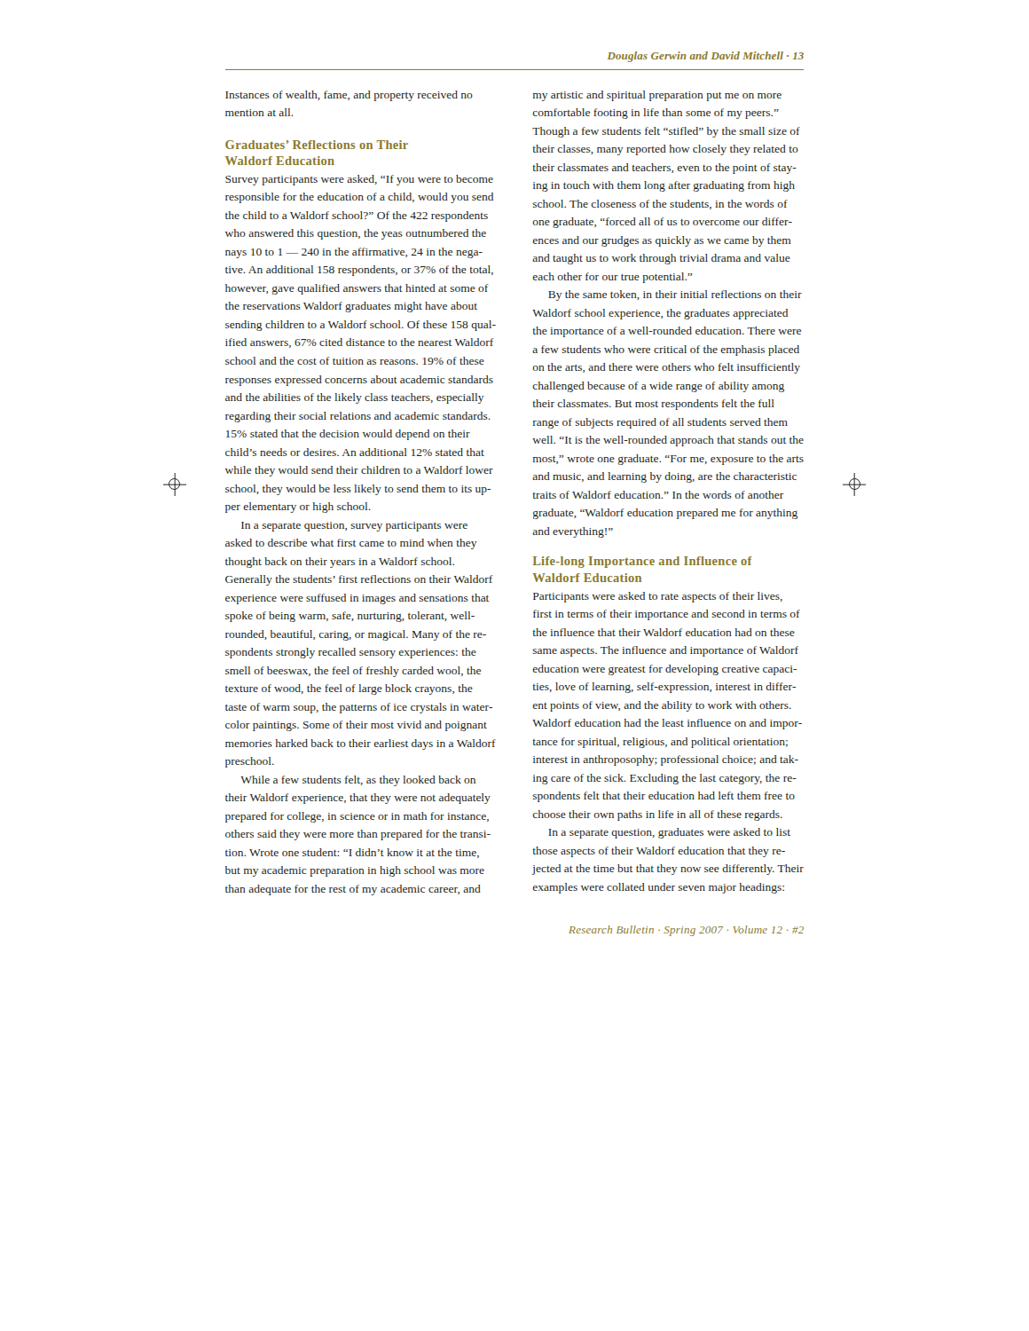Douglas Gerwin and David Mitchell · 13
Instances of wealth, fame, and property received no mention at all.
Graduates’ Reflections on Their
Waldorf Education
Survey participants were asked, “If you were to become responsible for the education of a child, would you send the child to a Waldorf school?” Of the 422 respondents who answered this question, the yeas outnumbered the nays 10 to 1 — 240 in the affirmative, 24 in the negative. An additional 158 respondents, or 37% of the total, however, gave qualified answers that hinted at some of the reservations Waldorf graduates might have about sending children to a Waldorf school. Of these 158 qualified answers, 67% cited distance to the nearest Waldorf school and the cost of tuition as reasons. 19% of these responses expressed concerns about academic standards and the abilities of the likely class teachers, especially regarding their social relations and academic standards. 15% stated that the decision would depend on their child’s needs or desires. An additional 12% stated that while they would send their children to a Waldorf lower school, they would be less likely to send them to its upper elementary or high school.
In a separate question, survey participants were asked to describe what first came to mind when they thought back on their years in a Waldorf school. Generally the students’ first reflections on their Waldorf experience were suffused in images and sensations that spoke of being warm, safe, nurturing, tolerant, well-rounded, beautiful, caring, or magical. Many of the respondents strongly recalled sensory experiences: the smell of beeswax, the feel of freshly carded wool, the texture of wood, the feel of large block crayons, the taste of warm soup, the patterns of ice crystals in watercolor paintings. Some of their most vivid and poignant memories harked back to their earliest days in a Waldorf preschool.
While a few students felt, as they looked back on their Waldorf experience, that they were not adequately prepared for college, in science or in math for instance, others said they were more than prepared for the transition. Wrote one student: “I didn’t know it at the time, but my academic preparation in high school was more than adequate for the rest of my academic career, and my artistic and spiritual preparation put me on more comfortable footing in life than some of my peers.” Though a few students felt “stifled” by the small size of their classes, many reported how closely they related to their classmates and teachers, even to the point of staying in touch with them long after graduating from high school. The closeness of the students, in the words of one graduate, “forced all of us to overcome our differences and our grudges as quickly as we came by them and taught us to work through trivial drama and value each other for our true potential.”
By the same token, in their initial reflections on their Waldorf school experience, the graduates appreciated the importance of a well-rounded education. There were a few students who were critical of the emphasis placed on the arts, and there were others who felt insufficiently challenged because of a wide range of ability among their classmates. But most respondents felt the full range of subjects required of all students served them well. “It is the well-rounded approach that stands out the most,” wrote one graduate. “For me, exposure to the arts and music, and learning by doing, are the characteristic traits of Waldorf education.” In the words of another graduate, “Waldorf education prepared me for anything and everything!”
Life-long Importance and Influence of
Waldorf Education
Participants were asked to rate aspects of their lives, first in terms of their importance and second in terms of the influence that their Waldorf education had on these same aspects. The influence and importance of Waldorf education were greatest for developing creative capacities, love of learning, self-expression, interest in different points of view, and the ability to work with others. Waldorf education had the least influence on and importance for spiritual, religious, and political orientation; interest in anthroposophy; professional choice; and taking care of the sick. Excluding the last category, the respondents felt that their education had left them free to choose their own paths in life in all of these regards.
In a separate question, graduates were asked to list those aspects of their Waldorf education that they rejected at the time but that they now see differently. Their examples were collated under seven major headings:
Research Bulletin · Spring 2007 · Volume 12 · #2